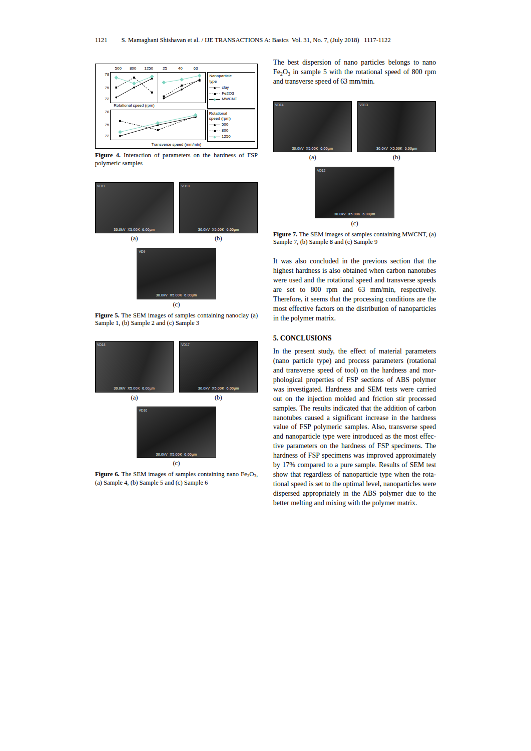1121
S. Mamaghani Shishavan et al. / IJE TRANSACTIONS A: Basics Vol. 31, No. 7, (July 2018) 1117-1122
5008001250
254063
78 75 72
Rotational speed (rpm)
Nanoparticle
type
clay
Fe2O3
MWCNT
78 75 72
Rotational
speed (rpm)
500
800
1250
Transverse speed (mm/min)
Figure 4. Interaction of parameters on the hardness of FSP polymeric samples
VD11 30.0kV X5.00K 6.00µm
VD10 30.0kV X5.00K 6.00µm
(a)(b)
VD9 30.0kV X5.00K 6.00µm
(c)
Figure 5. The SEM images of samples containing nanoclay (a) Sample 1, (b) Sample 2 and (c) Sample 3
VD18 30.0kV X5.00K 6.00µm
VD17 30.0kV X5.00K 6.00µm
(a)(b)
VD16 30.0kV X5.00K 6.00µm
(c)
Figure 6. The SEM images of samples containing nano Fe2O3, (a) Sample 4, (b) Sample 5 and (c) Sample 6
The best dispersion of nano particles belongs to nano Fe2O3 in sample 5 with the rotational speed of 800 rpm and transverse speed of 63 mm/min.
VD14 30.0kV X5.00K 6.00µm
VD13 30.0kV X5.00K 6.00µm
(a)(b)
VD12 30.0kV X5.00K 6.00µm
(c)
Figure 7. The SEM images of samples containing MWCNT, (a) Sample 7, (b) Sample 8 and (c) Sample 9
It was also concluded in the previous section that the highest hardness is also obtained when carbon nanotubes were used and the rotational speed and transverse speeds are set to 800 rpm and 63 mm/min, respectively. Therefore, it seems that the processing conditions are the most effective factors on the distribution of nanoparticles in the polymer matrix.
5. CONCLUSIONS
In the present study, the effect of material parameters (nano particle type) and process parameters (rotational and transverse speed of tool) on the hardness and morphological properties of FSP sections of ABS polymer was investigated. Hardness and SEM tests were carried out on the injection molded and friction stir processed samples. The results indicated that the addition of carbon nanotubes caused a significant increase in the hardness value of FSP polymeric samples. Also, transverse speed and nanoparticle type were introduced as the most effective parameters on the hardness of FSP specimens. The hardness of FSP specimens was improved approximately by 17% compared to a pure sample. Results of SEM test show that regardless of nanoparticle type when the rotational speed is set to the optimal level, nanoparticles were dispersed appropriately in the ABS polymer due to the better melting and mixing with the polymer matrix.